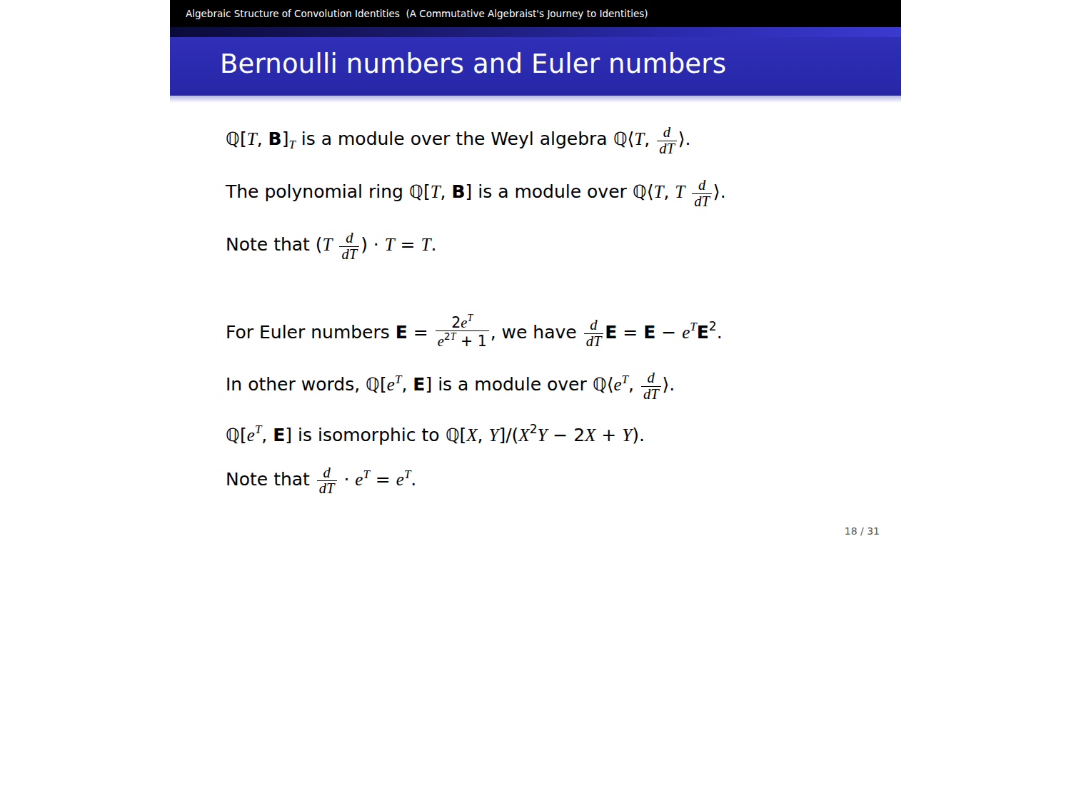Algebraic Structure of Convolution Identities (A Commutative Algebraist's Journey to Identities)
Bernoulli numbers and Euler numbers
ℚ[T, B]T is a module over the Weyl algebra ℚ⟨T, ddT⟩.
The polynomial ring ℚ[T, B] is a module over ℚ⟨T, T ddT⟩.
Note that (T ddT) · T = T.
For Euler numbers E = 2eT e2T + 1, we have ddT E = E − eTE2.
In other words, ℚ[eT, E] is a module over ℚ⟨eT, ddT⟩.
ℚ[eT, E] is isomorphic to ℚ[X, Y]/(X2Y − 2X + Y).
Note that ddT · eT = eT.
18 / 31